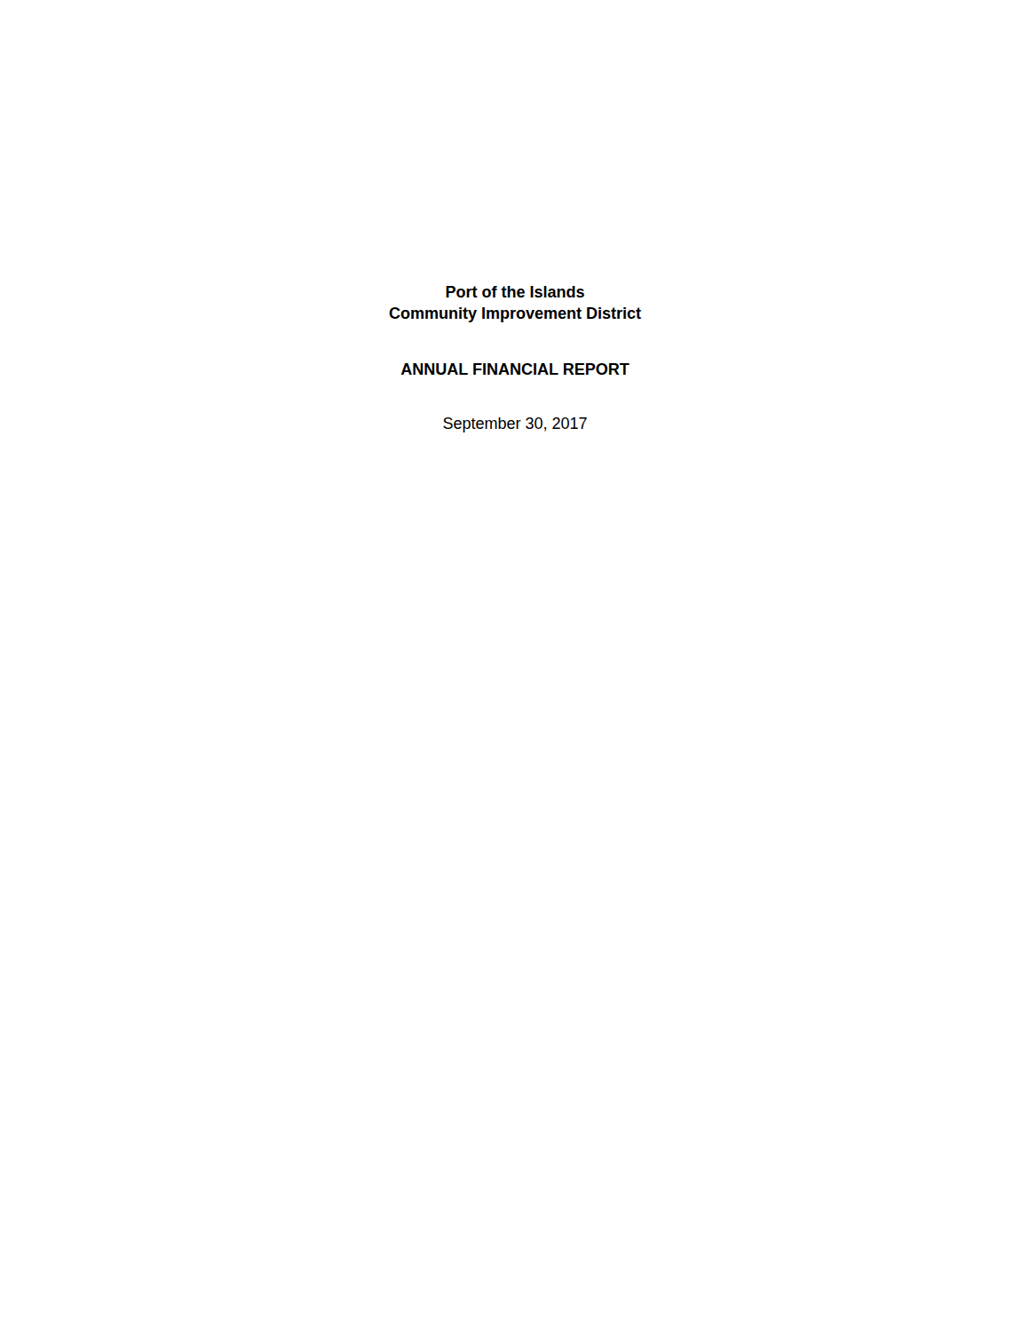Port of the Islands
Community Improvement District
ANNUAL FINANCIAL REPORT
September 30, 2017